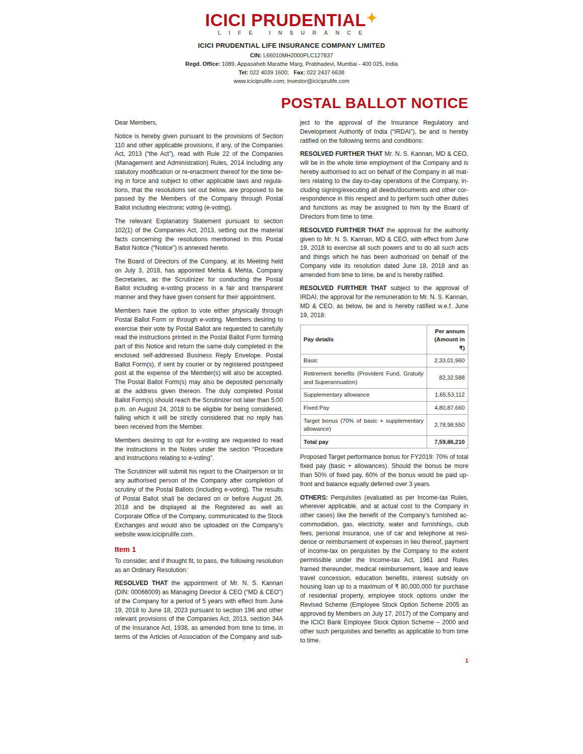ICICI PRUDENTIAL✦ L I F E I N S U R A N C E
ICICI PRUDENTIAL LIFE INSURANCE COMPANY LIMITED
CIN: L66010MH2000PLC127837
Regd. Office: 1089, Appasaheb Marathe Marg, Prabhadevi, Mumbai - 400 025, India
Tel: 022 4039 1600; Fax: 022 2437 6638
www.iciciprulife.com; investor@iciciprulife.com
POSTAL BALLOT NOTICE
Dear Members,
Notice is hereby given pursuant to the provisions of Section 110 and other applicable provisions, if any, of the Companies Act, 2013 (“the Act”), read with Rule 22 of the Companies (Management and Administration) Rules, 2014 including any statutory modification or re-enactment thereof for the time being in force and subject to other applicable laws and regulations, that the resolutions set out below, are proposed to be passed by the Members of the Company through Postal Ballot including electronic voting (e-voting).
The relevant Explanatory Statement pursuant to section 102(1) of the Companies Act, 2013, setting out the material facts concerning the resolutions mentioned in this Postal Ballot Notice (“Notice”) is annexed hereto.
The Board of Directors of the Company, at its Meeting held on July 3, 2018, has appointed Mehta & Mehta, Company Secretaries, as the Scrutinizer for conducting the Postal Ballot including e-voting process in a fair and transparent manner and they have given consent for their appointment.
Members have the option to vote either physically through Postal Ballot Form or through e-voting. Members desiring to exercise their vote by Postal Ballot are requested to carefully read the instructions printed in the Postal Ballot Form forming part of this Notice and return the same duly completed in the enclosed self-addressed Business Reply Envelope. Postal Ballot Form(s), if sent by courier or by registered post/speed post at the expense of the Member(s) will also be accepted. The Postal Ballot Form(s) may also be deposited personally at the address given thereon. The duly completed Postal Ballot Form(s) should reach the Scrutinizer not later than 5:00 p.m. on August 24, 2018 to be eligible for being considered, failing which it will be strictly considered that no reply has been received from the Member.
Members desiring to opt for e-voting are requested to read the instructions in the Notes under the section “Procedure and instructions relating to e-voting”.
The Scrutinizer will submit his report to the Chairperson or to any authorised person of the Company after completion of scrutiny of the Postal Ballots (including e-voting). The results of Postal Ballot shall be declared on or before August 26, 2018 and be displayed at the Registered as well as Corporate Office of the Company, communicated to the Stock Exchanges and would also be uploaded on the Company’s website www.iciciprulife.com.
Item 1
To consider, and if thought fit, to pass, the following resolution as an Ordinary Resolution:
RESOLVED THAT the appointment of Mr. N. S. Kannan (DIN: 00066009) as Managing Director & CEO (“MD & CEO”) of the Company for a period of 5 years with effect from June 19, 2018 to June 18, 2023 pursuant to section 196 and other relevant provisions of the Companies Act, 2013, section 34A of the Insurance Act, 1938, as amended from time to time, in terms of the Articles of Association of the Company and subject to the approval of the Insurance Regulatory and Development Authority of India (“IRDAI”), be and is hereby ratified on the following terms and conditions:
RESOLVED FURTHER THAT Mr. N. S. Kannan, MD & CEO, will be in the whole time employment of the Company and is hereby authorised to act on behalf of the Company in all matters relating to the day-to-day operations of the Company, including signing/executing all deeds/documents and other correspondence in this respect and to perform such other duties and functions as may be assigned to him by the Board of Directors from time to time.
RESOLVED FURTHER THAT the approval for the authority given to Mr. N. S. Kannan, MD & CEO, with effect from June 19, 2018 to exercise all such powers and to do all such acts and things which he has been authorised on behalf of the Company vide its resolution dated June 18, 2018 and as amended from time to time, be and is hereby ratified.
RESOLVED FURTHER THAT subject to the approval of IRDAI, the approval for the remuneration to Mr. N. S. Kannan, MD & CEO, as below, be and is hereby ratified w.e.f. June 19, 2018:
| Pay details | Per annum (Amount in ₹) |
| --- | --- |
| Basic | 2,33,01,960 |
| Retirement benefits (Provident Fund, Gratuity and Superannuation) | 82,32,588 |
| Supplementary allowance | 1,65,53,112 |
| Fixed Pay | 4,80,87,660 |
| Target bonus (70% of basic + supplementary allowance) | 2,78,98,550 |
| Total pay | 7,59,86,210 |
Proposed Target performance bonus for FY2019: 70% of total fixed pay (basic + allowances). Should the bonus be more than 50% of fixed pay, 60% of the bonus would be paid upfront and balance equally deferred over 3 years.
OTHERS: Perquisites (evaluated as per Income-tax Rules, wherever applicable, and at actual cost to the Company in other cases) like the benefit of the Company’s furnished accommodation, gas, electricity, water and furnishings, club fees, personal insurance, use of car and telephone at residence or reimbursement of expenses in lieu thereof, payment of income-tax on perquisites by the Company to the extent permissible under the Income-tax Act, 1961 and Rules framed thereunder, medical reimbursement, leave and leave travel concession, education benefits, interest subsidy on housing loan up to a maximum of ₹ 80,000,000 for purchase of residential property, employee stock options under the Revised Scheme (Employee Stock Option Scheme 2005 as approved by Members on July 17, 2017) of the Company and the ICICI Bank Employee Stock Option Scheme – 2000 and other such perquisites and benefits as applicable to from time to time.
1